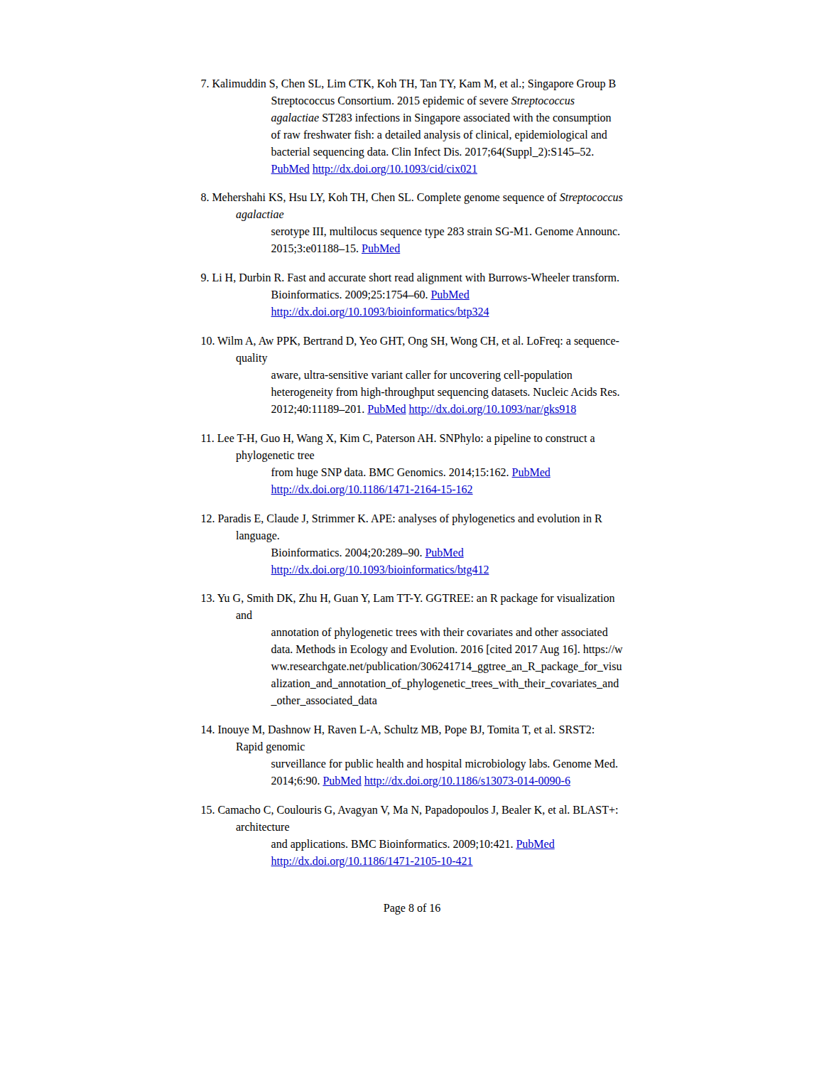7. Kalimuddin S, Chen SL, Lim CTK, Koh TH, Tan TY, Kam M, et al.; Singapore Group B Streptococcus Consortium. 2015 epidemic of severe Streptococcus agalactiae ST283 infections in Singapore associated with the consumption of raw freshwater fish: a detailed analysis of clinical, epidemiological and bacterial sequencing data. Clin Infect Dis. 2017;64(Suppl_2):S145–52. PubMed http://dx.doi.org/10.1093/cid/cix021
8. Mehershahi KS, Hsu LY, Koh TH, Chen SL. Complete genome sequence of Streptococcus agalactiae serotype III, multilocus sequence type 283 strain SG-M1. Genome Announc. 2015;3:e01188–15. PubMed
9. Li H, Durbin R. Fast and accurate short read alignment with Burrows-Wheeler transform. Bioinformatics. 2009;25:1754–60. PubMed http://dx.doi.org/10.1093/bioinformatics/btp324
10. Wilm A, Aw PPK, Bertrand D, Yeo GHT, Ong SH, Wong CH, et al. LoFreq: a sequence-quality aware, ultra-sensitive variant caller for uncovering cell-population heterogeneity from high-throughput sequencing datasets. Nucleic Acids Res. 2012;40:11189–201. PubMed http://dx.doi.org/10.1093/nar/gks918
11. Lee T-H, Guo H, Wang X, Kim C, Paterson AH. SNPhylo: a pipeline to construct a phylogenetic tree from huge SNP data. BMC Genomics. 2014;15:162. PubMed http://dx.doi.org/10.1186/1471-2164-15-162
12. Paradis E, Claude J, Strimmer K. APE: analyses of phylogenetics and evolution in R language. Bioinformatics. 2004;20:289–90. PubMed http://dx.doi.org/10.1093/bioinformatics/btg412
13. Yu G, Smith DK, Zhu H, Guan Y, Lam TT-Y. GGTREE: an R package for visualization and annotation of phylogenetic trees with their covariates and other associated data. Methods in Ecology and Evolution. 2016 [cited 2017 Aug 16]. https://www.researchgate.net/publication/306241714_ggtree_an_R_package_for_visualization_and_annotation_of_phylogenetic_trees_with_their_covariates_and_other_associated_data
14. Inouye M, Dashnow H, Raven L-A, Schultz MB, Pope BJ, Tomita T, et al. SRST2: Rapid genomic surveillance for public health and hospital microbiology labs. Genome Med. 2014;6:90. PubMed http://dx.doi.org/10.1186/s13073-014-0090-6
15. Camacho C, Coulouris G, Avagyan V, Ma N, Papadopoulos J, Bealer K, et al. BLAST+: architecture and applications. BMC Bioinformatics. 2009;10:421. PubMed http://dx.doi.org/10.1186/1471-2105-10-421
Page 8 of 16